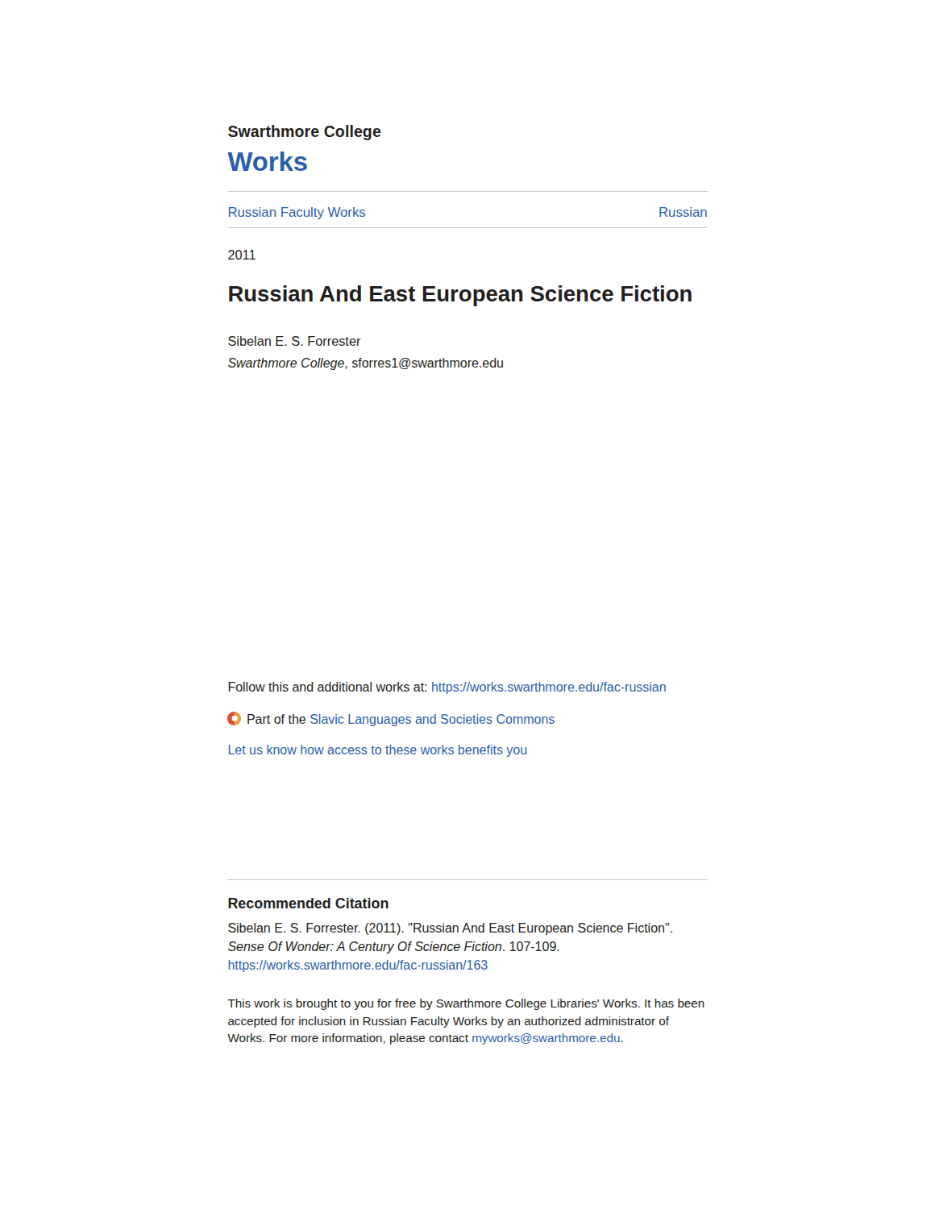Swarthmore College
Works
Russian Faculty Works Russian
2011
Russian And East European Science Fiction
Sibelan E. S. Forrester
Swarthmore College, sforres1@swarthmore.edu
Follow this and additional works at: https://works.swarthmore.edu/fac-russian
Part of the Slavic Languages and Societies Commons
Let us know how access to these works benefits you
Recommended Citation
Sibelan E. S. Forrester. (2011). "Russian And East European Science Fiction". Sense Of Wonder: A Century Of Science Fiction. 107-109.
https://works.swarthmore.edu/fac-russian/163
This work is brought to you for free by Swarthmore College Libraries' Works. It has been accepted for inclusion in Russian Faculty Works by an authorized administrator of Works. For more information, please contact myworks@swarthmore.edu.